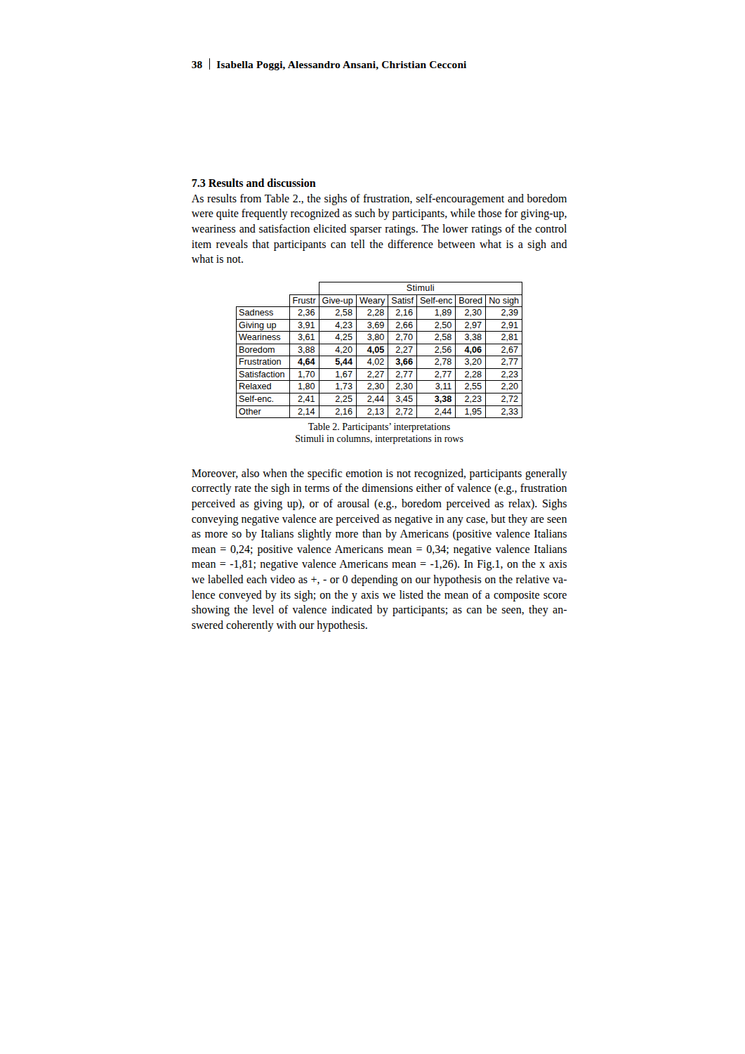38 Isabella Poggi, Alessandro Ansani, Christian Cecconi
7.3 Results and discussion
As results from Table 2., the sighs of frustration, self-encouragement and boredom were quite frequently recognized as such by participants, while those for giving-up, weariness and satisfaction elicited sparser ratings. The lower ratings of the control item reveals that participants can tell the difference between what is a sigh and what is not.
| | | Stimuli |
| | Frustr | Give-up | Weary | Satisf | Self-enc | Bored | No sigh |
| Sadness | 2,36 | 2,58 | 2,28 | 2,16 | 1,89 | 2,30 | 2,39 |
| Giving up | 3,91 | 4,23 | 3,69 | 2,66 | 2,50 | 2,97 | 2,91 |
| Weariness | 3,61 | 4,25 | 3,80 | 2,70 | 2,58 | 3,38 | 2,81 |
| Boredom | 3,88 | 4,20 | 4,05 | 2,27 | 2,56 | 4,06 | 2,67 |
| Frustration | 4,64 | 5,44 | 4,02 | 3,66 | 2,78 | 3,20 | 2,77 |
| Satisfaction | 1,70 | 1,67 | 2,27 | 2,77 | 2,77 | 2,28 | 2,23 |
| Relaxed | 1,80 | 1,73 | 2,30 | 2,30 | 3,11 | 2,55 | 2,20 |
| Self-enc. | 2,41 | 2,25 | 2,44 | 3,45 | 3,38 | 2,23 | 2,72 |
| Other | 2,14 | 2,16 | 2,13 | 2,72 | 2,44 | 1,95 | 2,33 |
Table 2. Participants’ interpretations
Stimuli in columns, interpretations in rows
Moreover, also when the specific emotion is not recognized, participants generally correctly rate the sigh in terms of the dimensions either of valence (e.g., frustration perceived as giving up), or of arousal (e.g., boredom perceived as relax). Sighs conveying negative valence are perceived as negative in any case, but they are seen as more so by Italians slightly more than by Americans (positive valence Italians mean = 0,24; positive valence Americans mean = 0,34; negative valence Italians mean = -1,81; negative valence Americans mean = -1,26). In Fig.1, on the x axis we labelled each video as +, - or 0 depending on our hypothesis on the relative valence conveyed by its sigh; on the y axis we listed the mean of a composite score showing the level of valence indicated by participants; as can be seen, they answered coherently with our hypothesis.